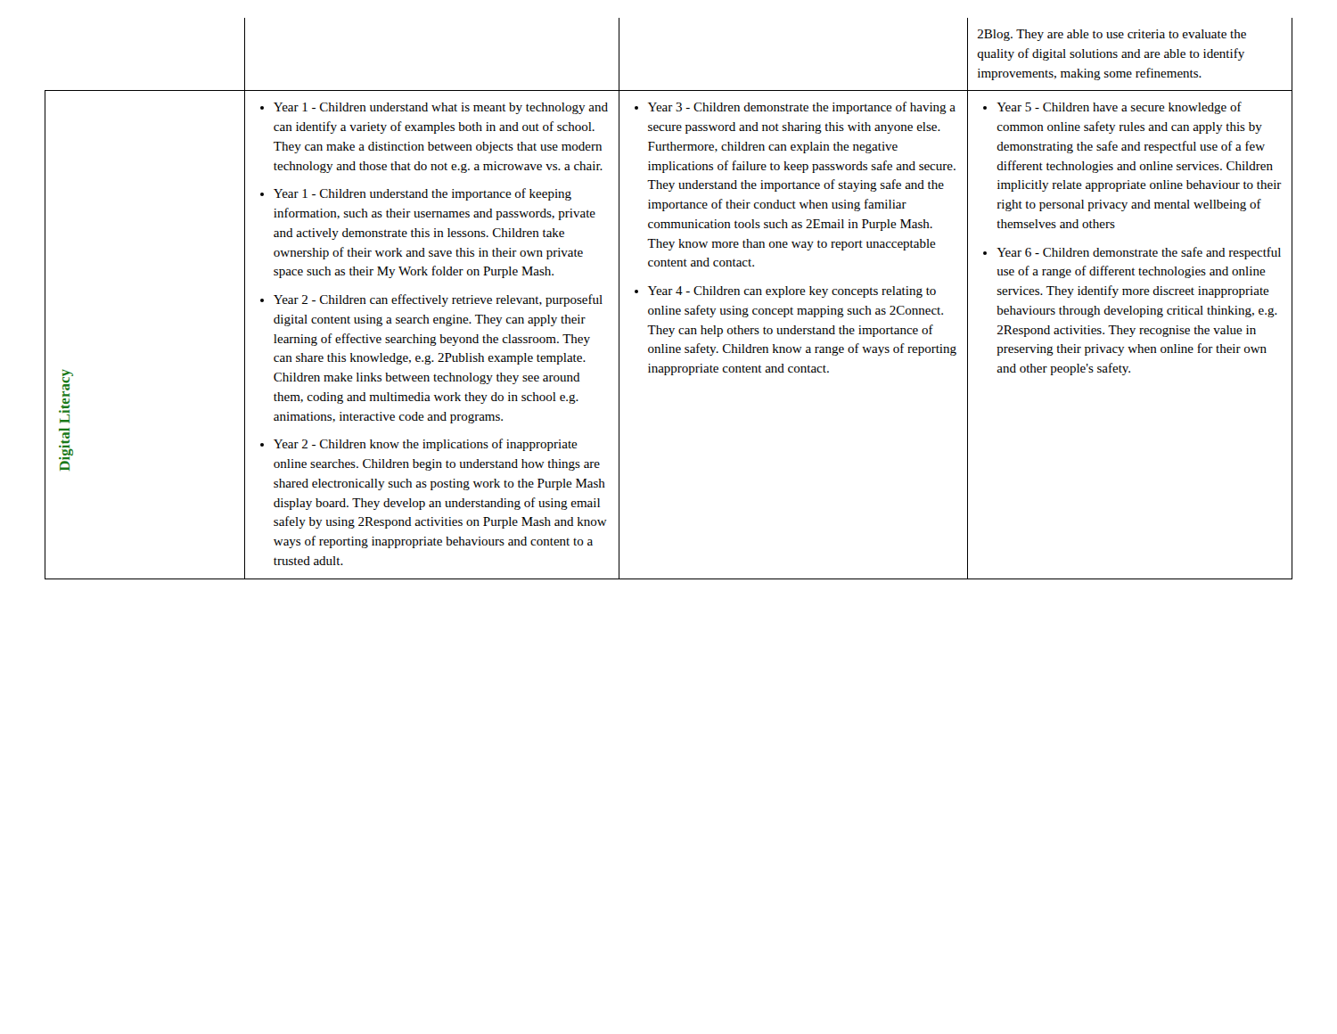| | | | 2Blog. They are able to use criteria to evaluate the quality of digital solutions and are able to identify improvements, making some refinements. |
| Digital Literacy | Year 1 - Children understand what is meant by technology and can identify a variety of examples both in and out of school. They can make a distinction between objects that use modern technology and those that do not e.g. a microwave vs. a chair. Year 1 - Children understand the importance of keeping information, such as their usernames and passwords, private and actively demonstrate this in lessons. Children take ownership of their work and save this in their own private space such as their My Work folder on Purple Mash. Year 2 - Children can effectively retrieve relevant, purposeful digital content using a search engine. They can apply their learning of effective searching beyond the classroom. They can share this knowledge, e.g. 2Publish example template. Children make links between technology they see around them, coding and multimedia work they do in school e.g. animations, interactive code and programs. Year 2 - Children know the implications of inappropriate online searches. Children begin to understand how things are shared electronically such as posting work to the Purple Mash display board. They develop an understanding of using email safely by using 2Respond activities on Purple Mash and know ways of reporting inappropriate behaviours and content to a trusted adult. | Year 3 - Children demonstrate the importance of having a secure password and not sharing this with anyone else. Furthermore, children can explain the negative implications of failure to keep passwords safe and secure. They understand the importance of staying safe and the importance of their conduct when using familiar communication tools such as 2Email in Purple Mash. They know more than one way to report unacceptable content and contact. Year 4 - Children can explore key concepts relating to online safety using concept mapping such as 2Connect. They can help others to understand the importance of online safety. Children know a range of ways of reporting inappropriate content and contact. | Year 5 - Children have a secure knowledge of common online safety rules and can apply this by demonstrating the safe and respectful use of a few different technologies and online services. Children implicitly relate appropriate online behaviour to their right to personal privacy and mental wellbeing of themselves and others Year 6 - Children demonstrate the safe and respectful use of a range of different technologies and online services. They identify more discreet inappropriate behaviours through developing critical thinking, e.g. 2Respond activities. They recognise the value in preserving their privacy when online for their own and other people's safety. |